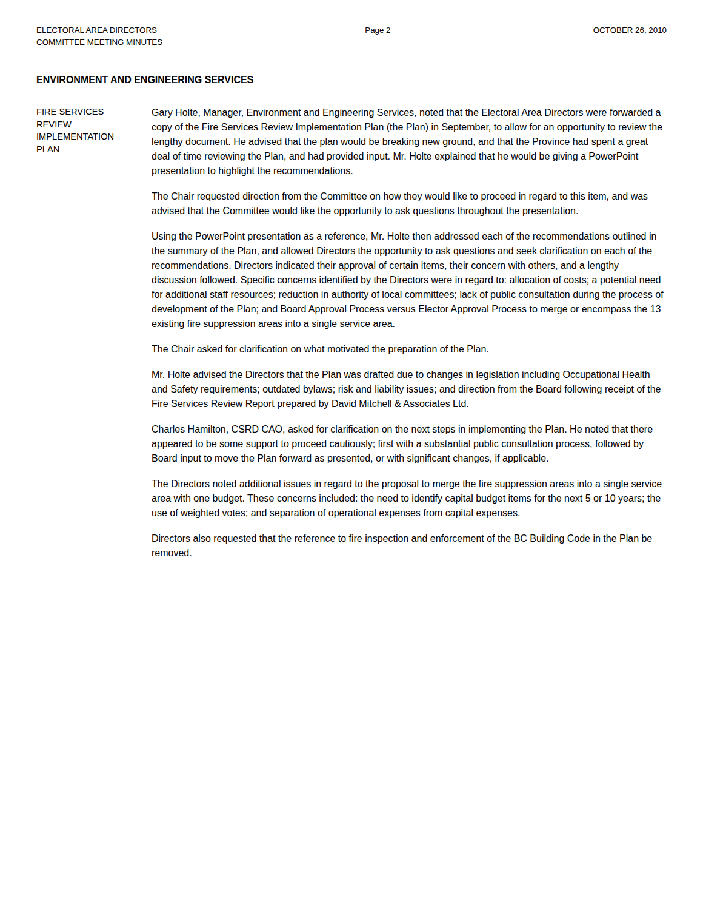ELECTORAL AREA DIRECTORS
COMMITTEE MEETING MINUTES
Page 2
OCTOBER 26, 2010
ENVIRONMENT AND ENGINEERING SERVICES
FIRE SERVICES REVIEW
IMPLEMENTATION PLAN
Gary Holte, Manager, Environment and Engineering Services, noted that the Electoral Area Directors were forwarded a copy of the Fire Services Review Implementation Plan (the Plan) in September, to allow for an opportunity to review the lengthy document. He advised that the plan would be breaking new ground, and that the Province had spent a great deal of time reviewing the Plan, and had provided input. Mr. Holte explained that he would be giving a PowerPoint presentation to highlight the recommendations.
The Chair requested direction from the Committee on how they would like to proceed in regard to this item, and was advised that the Committee would like the opportunity to ask questions throughout the presentation.
Using the PowerPoint presentation as a reference, Mr. Holte then addressed each of the recommendations outlined in the summary of the Plan, and allowed Directors the opportunity to ask questions and seek clarification on each of the recommendations. Directors indicated their approval of certain items, their concern with others, and a lengthy discussion followed. Specific concerns identified by the Directors were in regard to: allocation of costs; a potential need for additional staff resources; reduction in authority of local committees; lack of public consultation during the process of development of the Plan; and Board Approval Process versus Elector Approval Process to merge or encompass the 13 existing fire suppression areas into a single service area.
The Chair asked for clarification on what motivated the preparation of the Plan.
Mr. Holte advised the Directors that the Plan was drafted due to changes in legislation including Occupational Health and Safety requirements; outdated bylaws; risk and liability issues; and direction from the Board following receipt of the Fire Services Review Report prepared by David Mitchell & Associates Ltd.
Charles Hamilton, CSRD CAO, asked for clarification on the next steps in implementing the Plan. He noted that there appeared to be some support to proceed cautiously; first with a substantial public consultation process, followed by Board input to move the Plan forward as presented, or with significant changes, if applicable.
The Directors noted additional issues in regard to the proposal to merge the fire suppression areas into a single service area with one budget. These concerns included: the need to identify capital budget items for the next 5 or 10 years; the use of weighted votes; and separation of operational expenses from capital expenses.
Directors also requested that the reference to fire inspection and enforcement of the BC Building Code in the Plan be removed.